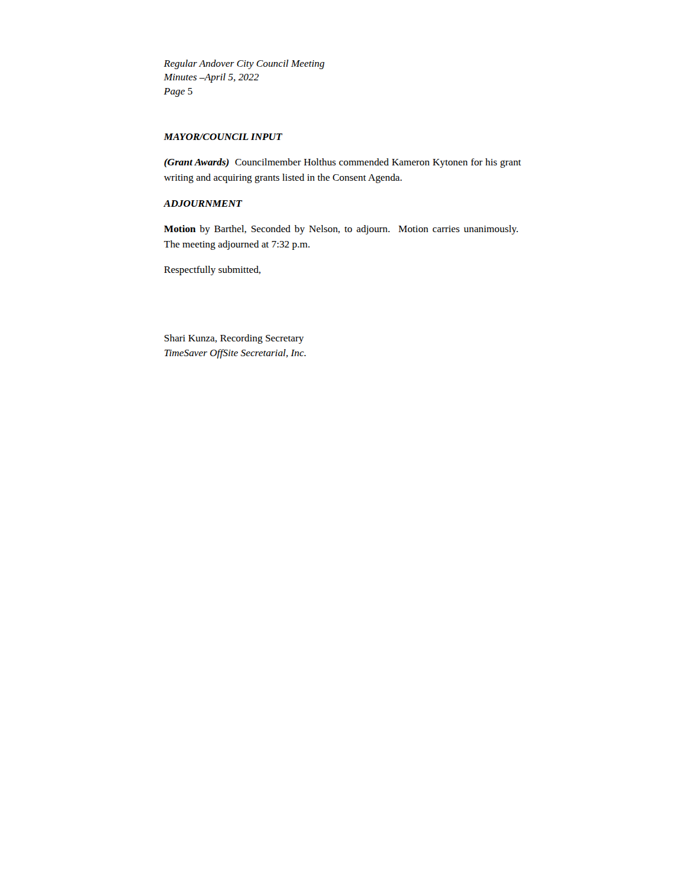Regular Andover City Council Meeting
Minutes –April 5, 2022
Page 5
MAYOR/COUNCIL INPUT
(Grant Awards) Councilmember Holthus commended Kameron Kytonen for his grant writing and acquiring grants listed in the Consent Agenda.
ADJOURNMENT
Motion by Barthel, Seconded by Nelson, to adjourn. Motion carries unanimously. The meeting adjourned at 7:32 p.m.
Respectfully submitted,
Shari Kunza, Recording Secretary
TimeSaver OffSite Secretarial, Inc.